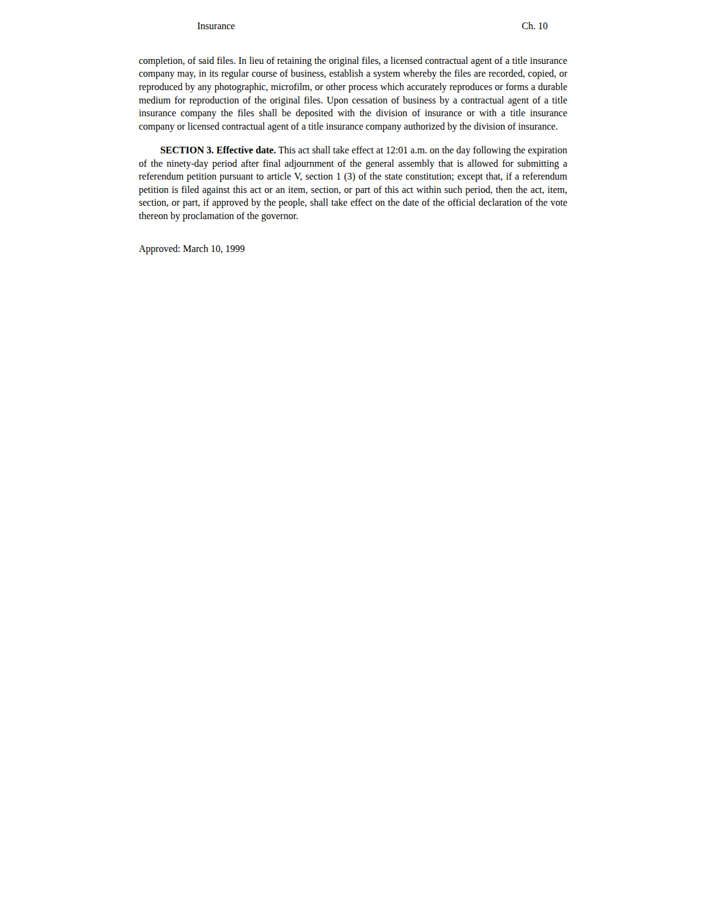Insurance Ch. 10
completion, of said files. In lieu of retaining the original files, a licensed contractual agent of a title insurance company may, in its regular course of business, establish a system whereby the files are recorded, copied, or reproduced by any photographic, microfilm, or other process which accurately reproduces or forms a durable medium for reproduction of the original files. Upon cessation of business by a contractual agent of a title insurance company the files shall be deposited with the division of insurance or with a title insurance company or licensed contractual agent of a title insurance company authorized by the division of insurance.
SECTION 3. Effective date. This act shall take effect at 12:01 a.m. on the day following the expiration of the ninety-day period after final adjournment of the general assembly that is allowed for submitting a referendum petition pursuant to article V, section 1 (3) of the state constitution; except that, if a referendum petition is filed against this act or an item, section, or part of this act within such period, then the act, item, section, or part, if approved by the people, shall take effect on the date of the official declaration of the vote thereon by proclamation of the governor.
Approved: March 10, 1999